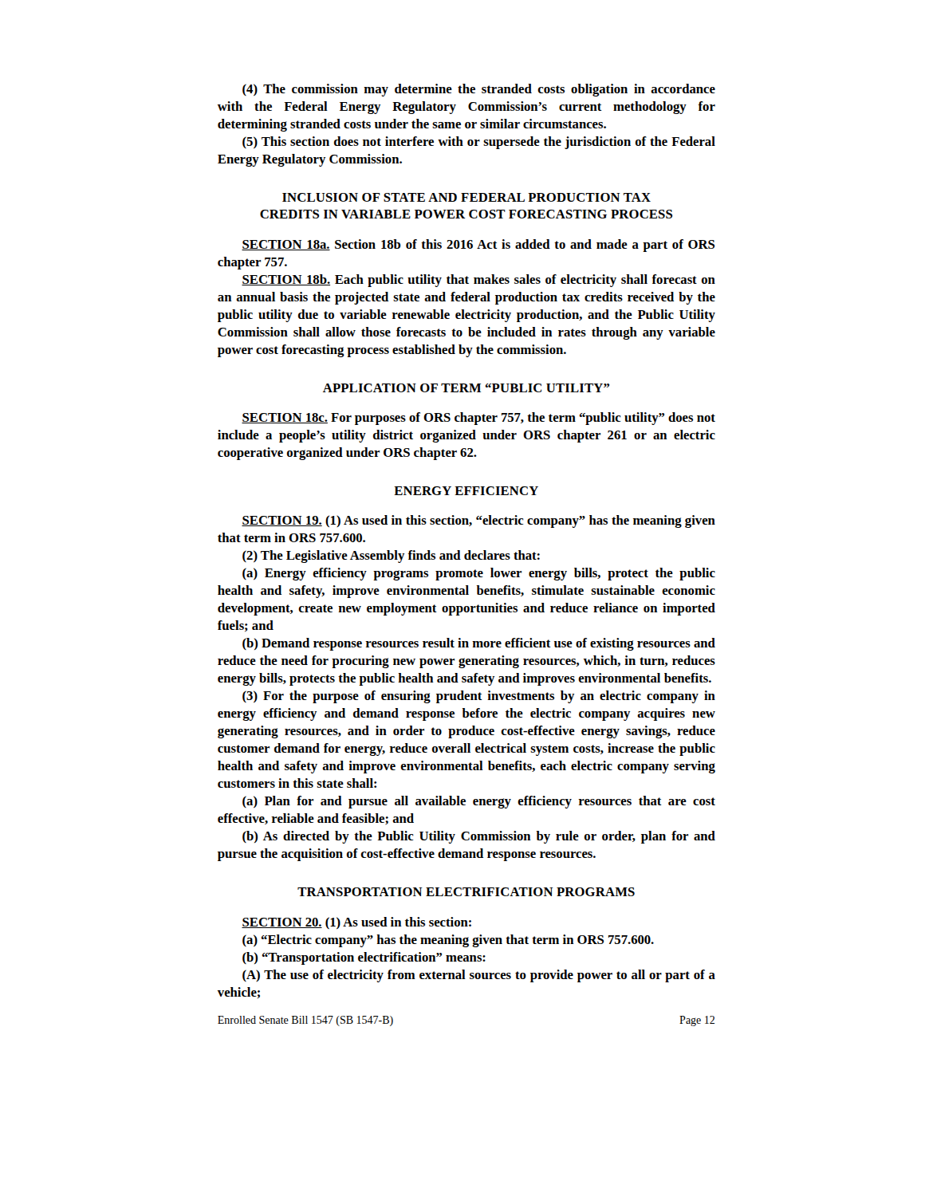(4) The commission may determine the stranded costs obligation in accordance with the Federal Energy Regulatory Commission’s current methodology for determining stranded costs under the same or similar circumstances.
(5) This section does not interfere with or supersede the jurisdiction of the Federal Energy Regulatory Commission.
INCLUSION OF STATE AND FEDERAL PRODUCTION TAX
CREDITS IN VARIABLE POWER COST FORECASTING PROCESS
SECTION 18a. Section 18b of this 2016 Act is added to and made a part of ORS chapter 757.
SECTION 18b. Each public utility that makes sales of electricity shall forecast on an annual basis the projected state and federal production tax credits received by the public utility due to variable renewable electricity production, and the Public Utility Commission shall allow those forecasts to be included in rates through any variable power cost forecasting process established by the commission.
APPLICATION OF TERM “PUBLIC UTILITY”
SECTION 18c. For purposes of ORS chapter 757, the term “public utility” does not include a people’s utility district organized under ORS chapter 261 or an electric cooperative organized under ORS chapter 62.
ENERGY EFFICIENCY
SECTION 19. (1) As used in this section, “electric company” has the meaning given that term in ORS 757.600.
(2) The Legislative Assembly finds and declares that:
(a) Energy efficiency programs promote lower energy bills, protect the public health and safety, improve environmental benefits, stimulate sustainable economic development, create new employment opportunities and reduce reliance on imported fuels; and
(b) Demand response resources result in more efficient use of existing resources and reduce the need for procuring new power generating resources, which, in turn, reduces energy bills, protects the public health and safety and improves environmental benefits.
(3) For the purpose of ensuring prudent investments by an electric company in energy efficiency and demand response before the electric company acquires new generating resources, and in order to produce cost-effective energy savings, reduce customer demand for energy, reduce overall electrical system costs, increase the public health and safety and improve environmental benefits, each electric company serving customers in this state shall:
(a) Plan for and pursue all available energy efficiency resources that are cost effective, reliable and feasible; and
(b) As directed by the Public Utility Commission by rule or order, plan for and pursue the acquisition of cost-effective demand response resources.
TRANSPORTATION ELECTRIFICATION PROGRAMS
SECTION 20. (1) As used in this section:
(a) “Electric company” has the meaning given that term in ORS 757.600.
(b) “Transportation electrification” means:
(A) The use of electricity from external sources to provide power to all or part of a vehicle;
Enrolled Senate Bill 1547 (SB 1547-B) Page 12